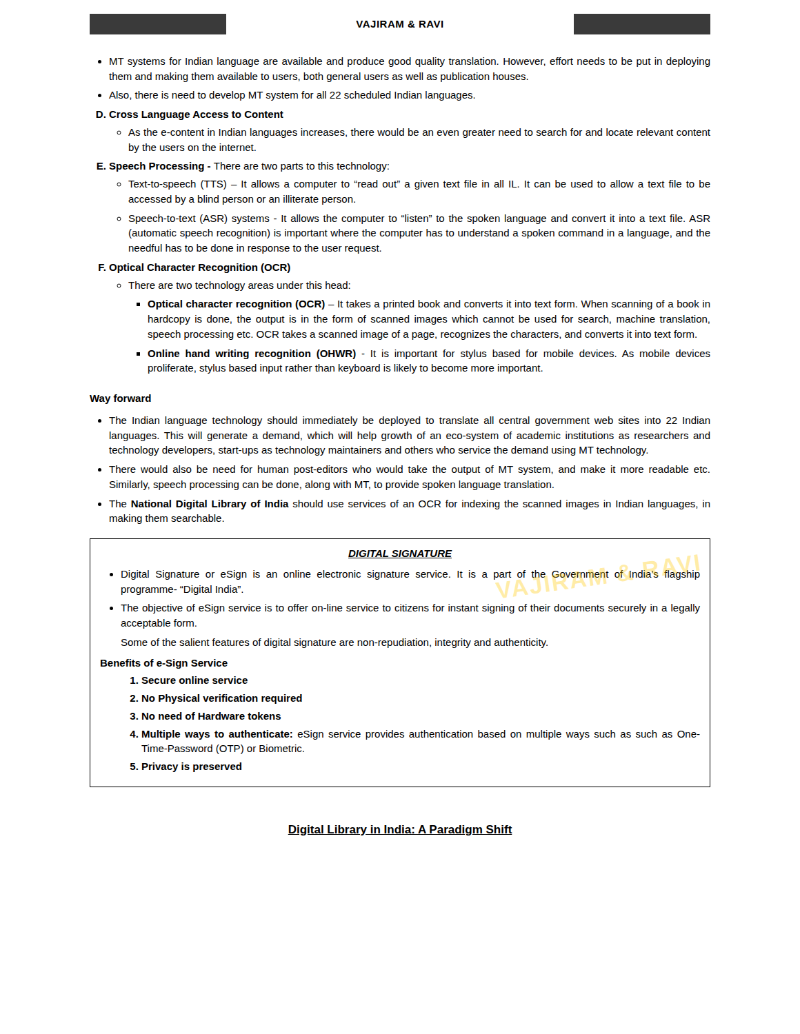VAJIRAM & RAVI
MT systems for Indian language are available and produce good quality translation. However, effort needs to be put in deploying them and making them available to users, both general users as well as publication houses.
Also, there is need to develop MT system for all 22 scheduled Indian languages.
Cross Language Access to Content
As the e-content in Indian languages increases, there would be an even greater need to search for and locate relevant content by the users on the internet.
Speech Processing - There are two parts to this technology:
Text-to-speech (TTS) – It allows a computer to “read out” a given text file in all IL. It can be used to allow a text file to be accessed by a blind person or an illiterate person.
Speech-to-text (ASR) systems - It allows the computer to “listen” to the spoken language and convert it into a text file. ASR (automatic speech recognition) is important where the computer has to understand a spoken command in a language, and the needful has to be done in response to the user request.
Optical Character Recognition (OCR)
There are two technology areas under this head:
Optical character recognition (OCR) – It takes a printed book and converts it into text form. When scanning of a book in hardcopy is done, the output is in the form of scanned images which cannot be used for search, machine translation, speech processing etc. OCR takes a scanned image of a page, recognizes the characters, and converts it into text form.
Online hand writing recognition (OHWR) - It is important for stylus based for mobile devices. As mobile devices proliferate, stylus based input rather than keyboard is likely to become more important.
Way forward
The Indian language technology should immediately be deployed to translate all central government web sites into 22 Indian languages. This will generate a demand, which will help growth of an eco-system of academic institutions as researchers and technology developers, start-ups as technology maintainers and others who service the demand using MT technology.
There would also be need for human post-editors who would take the output of MT system, and make it more readable etc. Similarly, speech processing can be done, along with MT, to provide spoken language translation.
The National Digital Library of India should use services of an OCR for indexing the scanned images in Indian languages, in making them searchable.
VAJIRAM & RAVI
DIGITAL SIGNATURE
Digital Signature or eSign is an online electronic signature service. It is a part of the Government of India’s flagship programme- “Digital India”.
The objective of eSign service is to offer on-line service to citizens for instant signing of their documents securely in a legally acceptable form.
Some of the salient features of digital signature are non-repudiation, integrity and authenticity.
Benefits of e-Sign Service
Secure online service
No Physical verification required
No need of Hardware tokens
Multiple ways to authenticate: eSign service provides authentication based on multiple ways such as such as One-Time-Password (OTP) or Biometric.
Privacy is preserved
Digital Library in India: A Paradigm Shift